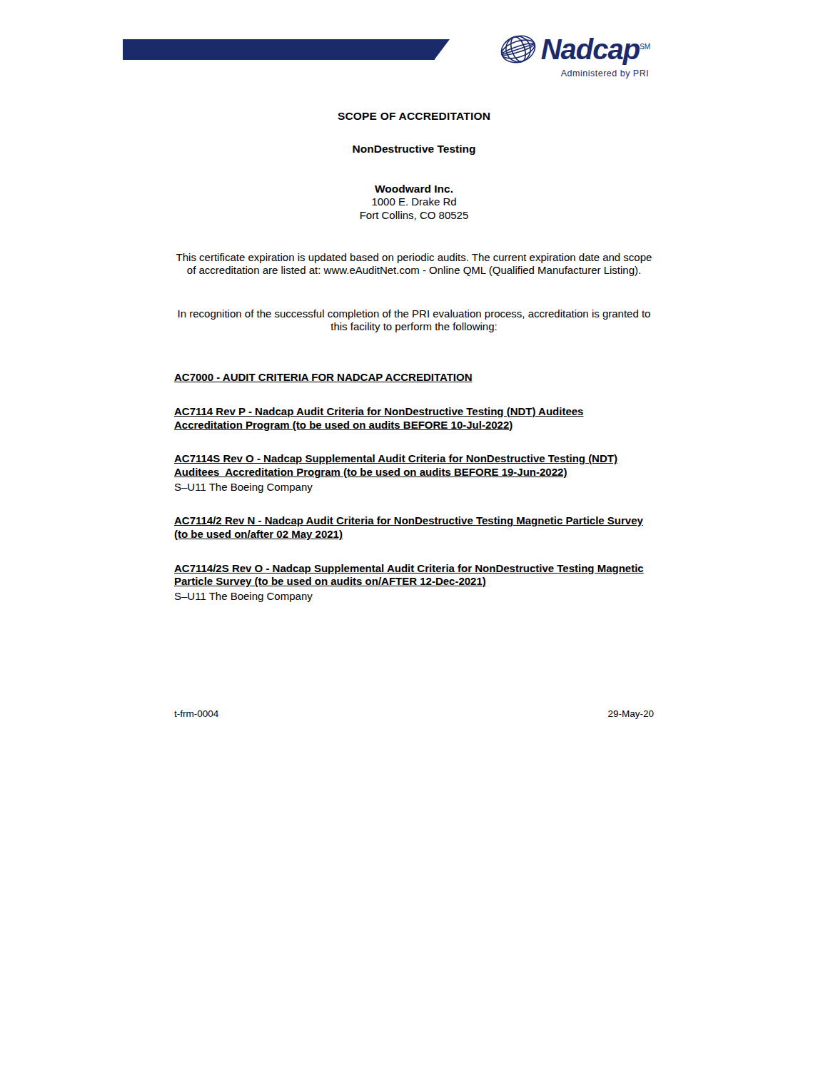NadcapSM
Administered by PRI
SCOPE OF ACCREDITATION
NonDestructive Testing
Woodward Inc.
1000 E. Drake Rd
Fort Collins, CO 80525
This certificate expiration is updated based on periodic audits. The current expiration date and scope of accreditation are listed at: www.eAuditNet.com - Online QML (Qualified Manufacturer Listing).
In recognition of the successful completion of the PRI evaluation process, accreditation is granted to this facility to perform the following:
AC7000 - AUDIT CRITERIA FOR NADCAP ACCREDITATION
AC7114 Rev P - Nadcap Audit Criteria for NonDestructive Testing (NDT) Auditees
Accreditation Program (to be used on audits BEFORE 10-Jul-2022)
AC7114S Rev O - Nadcap Supplemental Audit Criteria for NonDestructive Testing (NDT)
Auditees Accreditation Program (to be used on audits BEFORE 19-Jun-2022)
S–U11 The Boeing Company
AC7114/2 Rev N - Nadcap Audit Criteria for NonDestructive Testing Magnetic Particle Survey
(to be used on/after 02 May 2021)
AC7114/2S Rev O - Nadcap Supplemental Audit Criteria for NonDestructive Testing Magnetic
Particle Survey (to be used on audits on/AFTER 12-Dec-2021)
S–U11 The Boeing Company
t-frm-0004
29-May-20